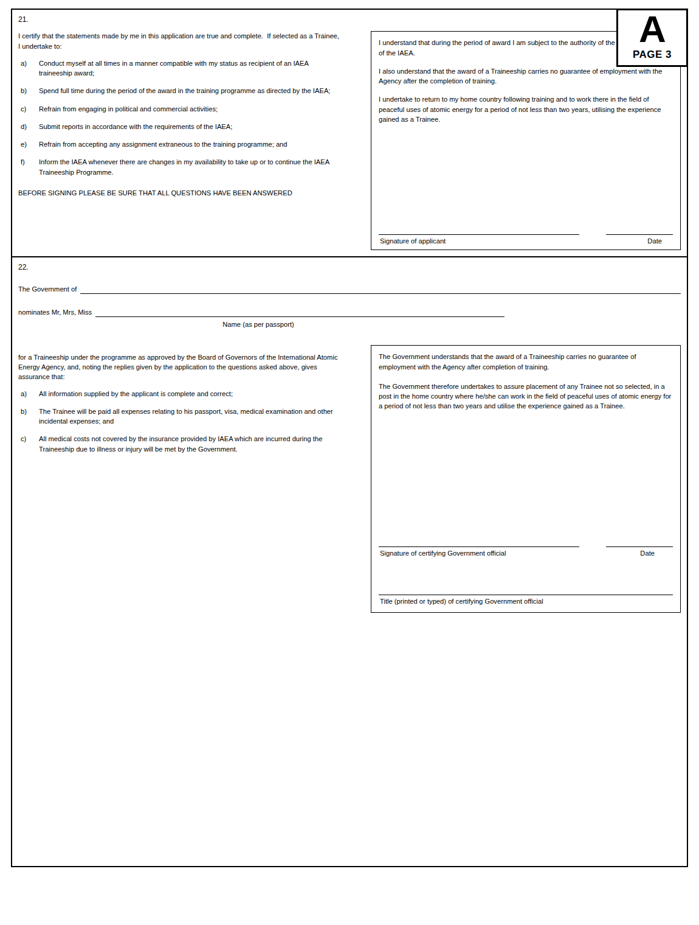A
PAGE 3
21.
I understand that during the period of award I am subject to the authority of the Director General of the IAEA.
I also understand that the award of a Traineeship carries no guarantee of employment with the Agency after the completion of training.
I undertake to return to my home country following training and to work there in the field of peaceful uses of atomic energy for a period of not less than two years, utilising the experience gained as a Trainee.
Signature of applicant Date
I certify that the statements made by me in this application are true and complete. If selected as a Trainee, I undertake to:
a) Conduct myself at all times in a manner compatible with my status as recipient of an IAEA traineeship award;
b) Spend full time during the period of the award in the training programme as directed by the IAEA;
c) Refrain from engaging in political and commercial activities;
d) Submit reports in accordance with the requirements of the IAEA;
e) Refrain from accepting any assignment extraneous to the training programme; and
f) Inform the IAEA whenever there are changes in my availability to take up or to continue the IAEA Traineeship Programme.
BEFORE SIGNING PLEASE BE SURE THAT ALL QUESTIONS HAVE BEEN ANSWERED
22.
The Government of
nominates Mr, Mrs, Miss
Name (as per passport)
The Government understands that the award of a Traineeship carries no guarantee of employment with the Agency after completion of training.
The Government therefore undertakes to assure placement of any Trainee not so selected, in a post in the home country where he/she can work in the field of peaceful uses of atomic energy for a period of not less than two years and utilise the experience gained as a Trainee.
Signature of certifying Government official Date
Title (printed or typed) of certifying Government official
for a Traineeship under the programme as approved by the Board of Governors of the International Atomic Energy Agency, and, noting the replies given by the application to the questions asked above, gives assurance that:
a) All information supplied by the applicant is complete and correct;
b) The Trainee will be paid all expenses relating to his passport, visa, medical examination and other incidental expenses; and
c) All medical costs not covered by the insurance provided by IAEA which are incurred during the Traineeship due to illness or injury will be met by the Government.